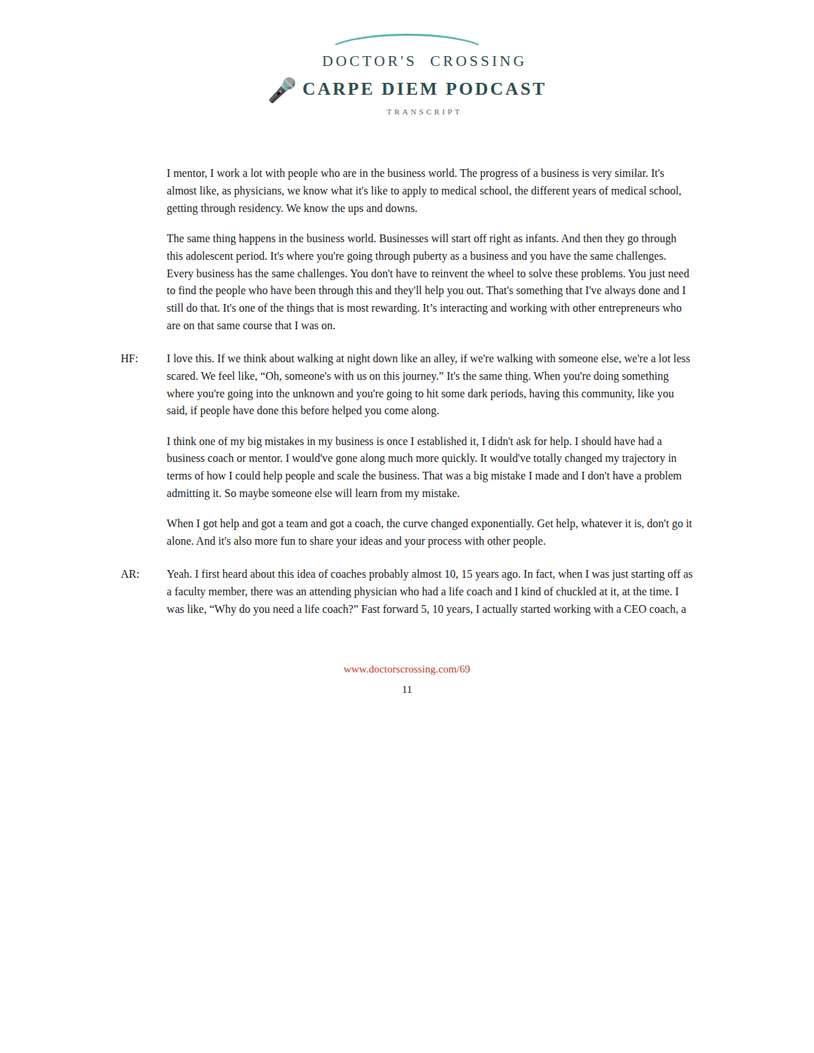🎤
DOCTOR'S CROSSING
CARPE DIEM PODCAST
TRANSCRIPT
I mentor, I work a lot with people who are in the business world. The progress of a business is very similar. It's almost like, as physicians, we know what it's like to apply to medical school, the different years of medical school, getting through residency. We know the ups and downs.
The same thing happens in the business world. Businesses will start off right as infants. And then they go through this adolescent period. It's where you're going through puberty as a business and you have the same challenges. Every business has the same challenges. You don't have to reinvent the wheel to solve these problems. You just need to find the people who have been through this and they'll help you out. That's something that I've always done and I still do that. It's one of the things that is most rewarding. It’s interacting and working with other entrepreneurs who are on that same course that I was on.
HF:
I love this. If we think about walking at night down like an alley, if we're walking with someone else, we're a lot less scared. We feel like, “Oh, someone's with us on this journey.” It's the same thing. When you're doing something where you're going into the unknown and you're going to hit some dark periods, having this community, like you said, if people have done this before helped you come along.
I think one of my big mistakes in my business is once I established it, I didn't ask for help. I should have had a business coach or mentor. I would've gone along much more quickly. It would've totally changed my trajectory in terms of how I could help people and scale the business. That was a big mistake I made and I don't have a problem admitting it. So maybe someone else will learn from my mistake.
When I got help and got a team and got a coach, the curve changed exponentially. Get help, whatever it is, don't go it alone. And it's also more fun to share your ideas and your process with other people.
AR:
Yeah. I first heard about this idea of coaches probably almost 10, 15 years ago. In fact, when I was just starting off as a faculty member, there was an attending physician who had a life coach and I kind of chuckled at it, at the time. I was like, “Why do you need a life coach?” Fast forward 5, 10 years, I actually started working with a CEO coach, a
www.doctorscrossing.com/69
11